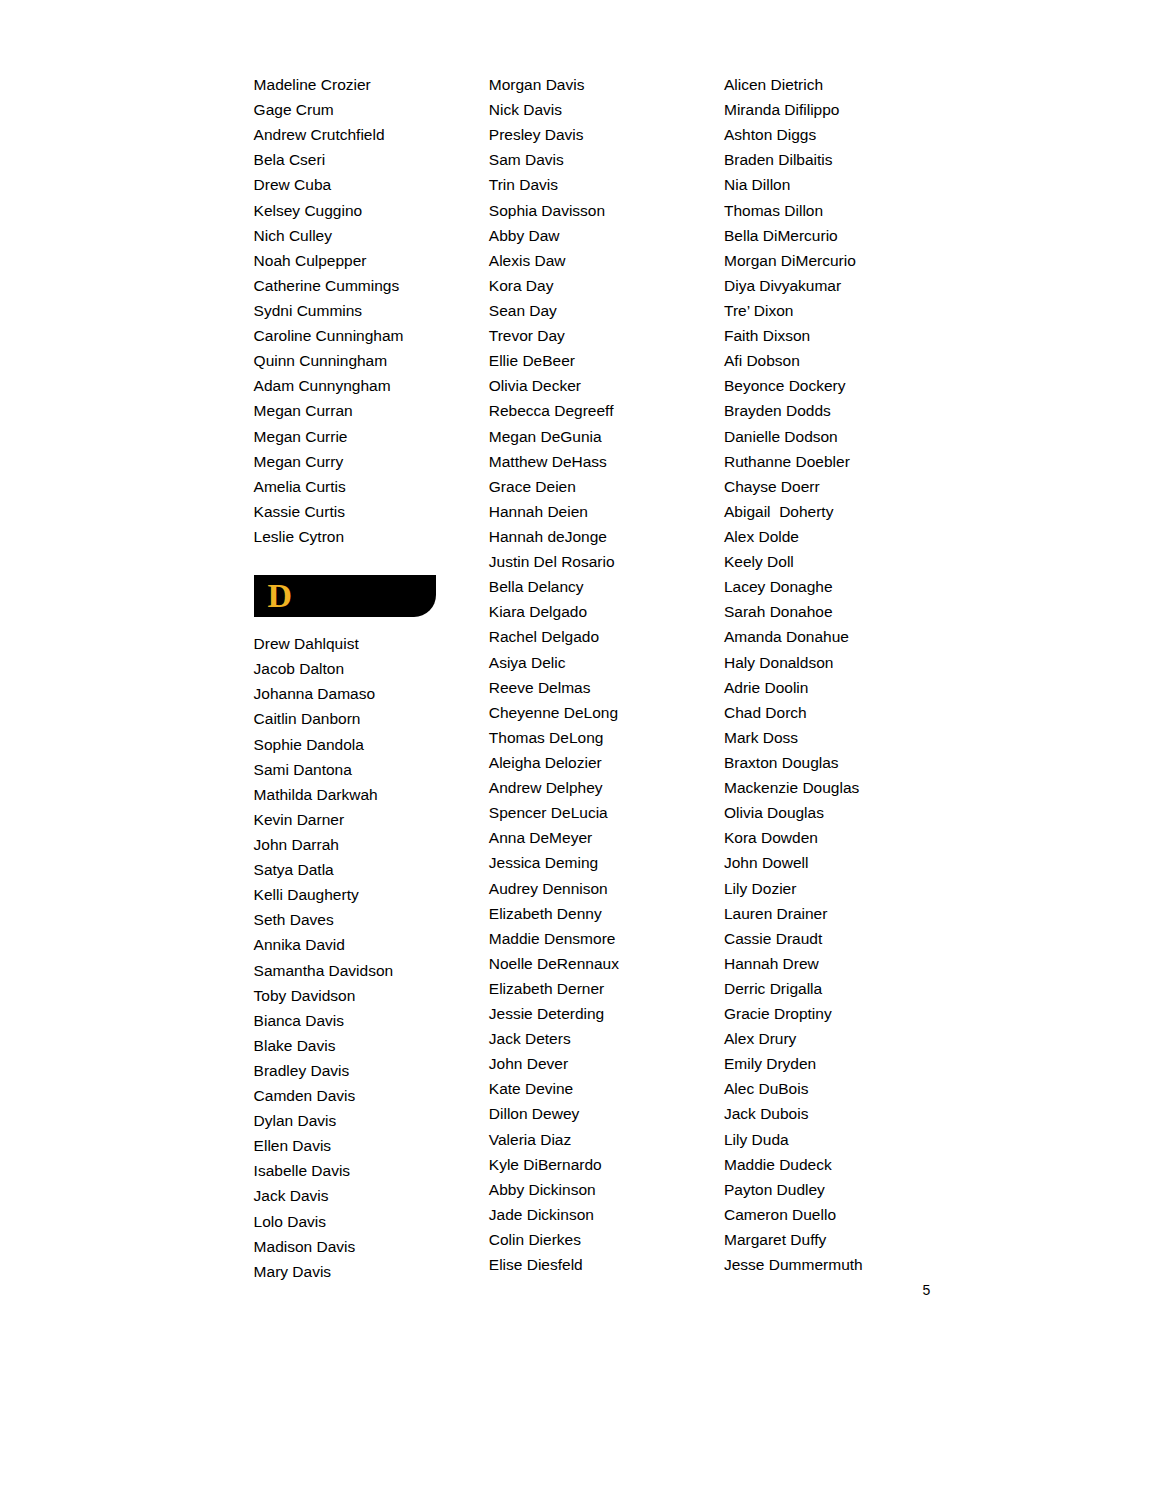Madeline Crozier
Gage Crum
Andrew Crutchfield
Bela Cseri
Drew Cuba
Kelsey Cuggino
Nich Culley
Noah Culpepper
Catherine Cummings
Sydni Cummins
Caroline Cunningham
Quinn Cunningham
Adam Cunnyngham
Megan Curran
Megan Currie
Megan Curry
Amelia Curtis
Kassie Curtis
Leslie Cytron
D
Drew Dahlquist
Jacob Dalton
Johanna Damaso
Caitlin Danborn
Sophie Dandola
Sami Dantona
Mathilda Darkwah
Kevin Darner
John Darrah
Satya Datla
Kelli Daugherty
Seth Daves
Annika David
Samantha Davidson
Toby Davidson
Bianca Davis
Blake Davis
Bradley Davis
Camden Davis
Dylan Davis
Ellen Davis
Isabelle Davis
Jack Davis
Lolo Davis
Madison Davis
Mary Davis
Morgan Davis
Nick Davis
Presley Davis
Sam Davis
Trin Davis
Sophia Davisson
Abby Daw
Alexis Daw
Kora Day
Sean Day
Trevor Day
Ellie DeBeer
Olivia Decker
Rebecca Degreeff
Megan DeGunia
Matthew DeHass
Grace Deien
Hannah Deien
Hannah deJonge
Justin Del Rosario
Bella Delancy
Kiara Delgado
Rachel Delgado
Asiya Delic
Reeve Delmas
Cheyenne DeLong
Thomas DeLong
Aleigha Delozier
Andrew Delphey
Spencer DeLucia
Anna DeMeyer
Jessica Deming
Audrey Dennison
Elizabeth Denny
Maddie Densmore
Noelle DeRennaux
Elizabeth Derner
Jessie Deterding
Jack Deters
John Dever
Kate Devine
Dillon Dewey
Valeria Diaz
Kyle DiBernardo
Abby Dickinson
Jade Dickinson
Colin Dierkes
Elise Diesfeld
Alicen Dietrich
Miranda Difilippo
Ashton Diggs
Braden Dilbaitis
Nia Dillon
Thomas Dillon
Bella DiMercurio
Morgan DiMercurio
Diya Divyakumar
Tre’ Dixon
Faith Dixson
Afi Dobson
Beyonce Dockery
Brayden Dodds
Danielle Dodson
Ruthanne Doebler
Chayse Doerr
Abigail Doherty
Alex Dolde
Keely Doll
Lacey Donaghe
Sarah Donahoe
Amanda Donahue
Haly Donaldson
Adrie Doolin
Chad Dorch
Mark Doss
Braxton Douglas
Mackenzie Douglas
Olivia Douglas
Kora Dowden
John Dowell
Lily Dozier
Lauren Drainer
Cassie Draudt
Hannah Drew
Derric Drigalla
Gracie Droptiny
Alex Drury
Emily Dryden
Alec DuBois
Jack Dubois
Lily Duda
Maddie Dudeck
Payton Dudley
Cameron Duello
Margaret Duffy
Jesse Dummermuth
5